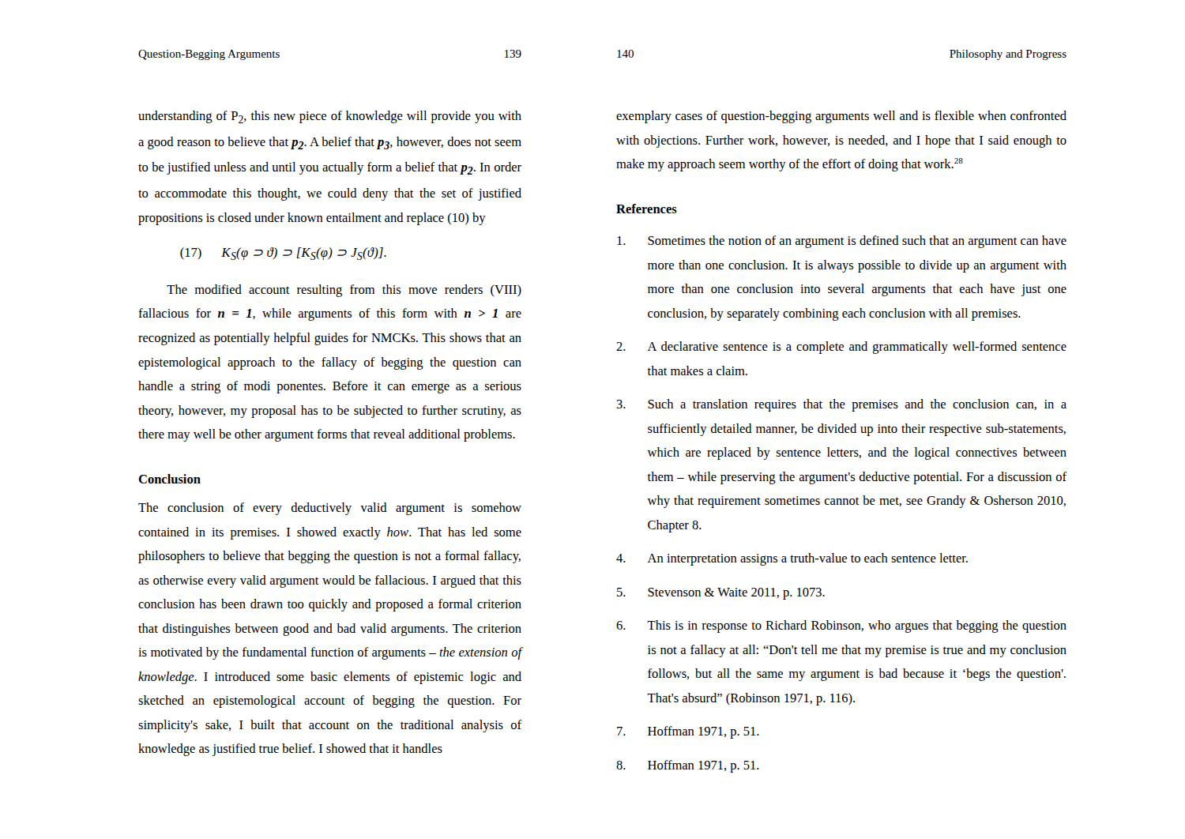Question-Begging Arguments 139
140 Philosophy and Progress
understanding of P2, this new piece of knowledge will provide you with a good reason to believe that p2. A belief that p3, however, does not seem to be justified unless and until you actually form a belief that p2. In order to accommodate this thought, we could deny that the set of justified propositions is closed under known entailment and replace (10) by
(17) KS(φ ⊃ ϑ) ⊃ [KS(φ) ⊃ JS(ϑ)].
The modified account resulting from this move renders (VIII) fallacious for n = 1, while arguments of this form with n > 1 are recognized as potentially helpful guides for NMCKs. This shows that an epistemological approach to the fallacy of begging the question can handle a string of modi ponentes. Before it can emerge as a serious theory, however, my proposal has to be subjected to further scrutiny, as there may well be other argument forms that reveal additional problems.
Conclusion
The conclusion of every deductively valid argument is somehow contained in its premises. I showed exactly how. That has led some philosophers to believe that begging the question is not a formal fallacy, as otherwise every valid argument would be fallacious. I argued that this conclusion has been drawn too quickly and proposed a formal criterion that distinguishes between good and bad valid arguments. The criterion is motivated by the fundamental function of arguments – the extension of knowledge. I introduced some basic elements of epistemic logic and sketched an epistemological account of begging the question. For simplicity's sake, I built that account on the traditional analysis of knowledge as justified true belief. I showed that it handles
exemplary cases of question-begging arguments well and is flexible when confronted with objections. Further work, however, is needed, and I hope that I said enough to make my approach seem worthy of the effort of doing that work.28
References
Sometimes the notion of an argument is defined such that an argument can have more than one conclusion. It is always possible to divide up an argument with more than one conclusion into several arguments that each have just one conclusion, by separately combining each conclusion with all premises.
A declarative sentence is a complete and grammatically well-formed sentence that makes a claim.
Such a translation requires that the premises and the conclusion can, in a sufficiently detailed manner, be divided up into their respective sub-statements, which are replaced by sentence letters, and the logical connectives between them – while preserving the argument's deductive potential. For a discussion of why that requirement sometimes cannot be met, see Grandy & Osherson 2010, Chapter 8.
An interpretation assigns a truth-value to each sentence letter.
Stevenson & Waite 2011, p. 1073.
This is in response to Richard Robinson, who argues that begging the question is not a fallacy at all: “Don't tell me that my premise is true and my conclusion follows, but all the same my argument is bad because it ‘begs the question'. That's absurd” (Robinson 1971, p. 116).
Hoffman 1971, p. 51.
Hoffman 1971, p. 51.